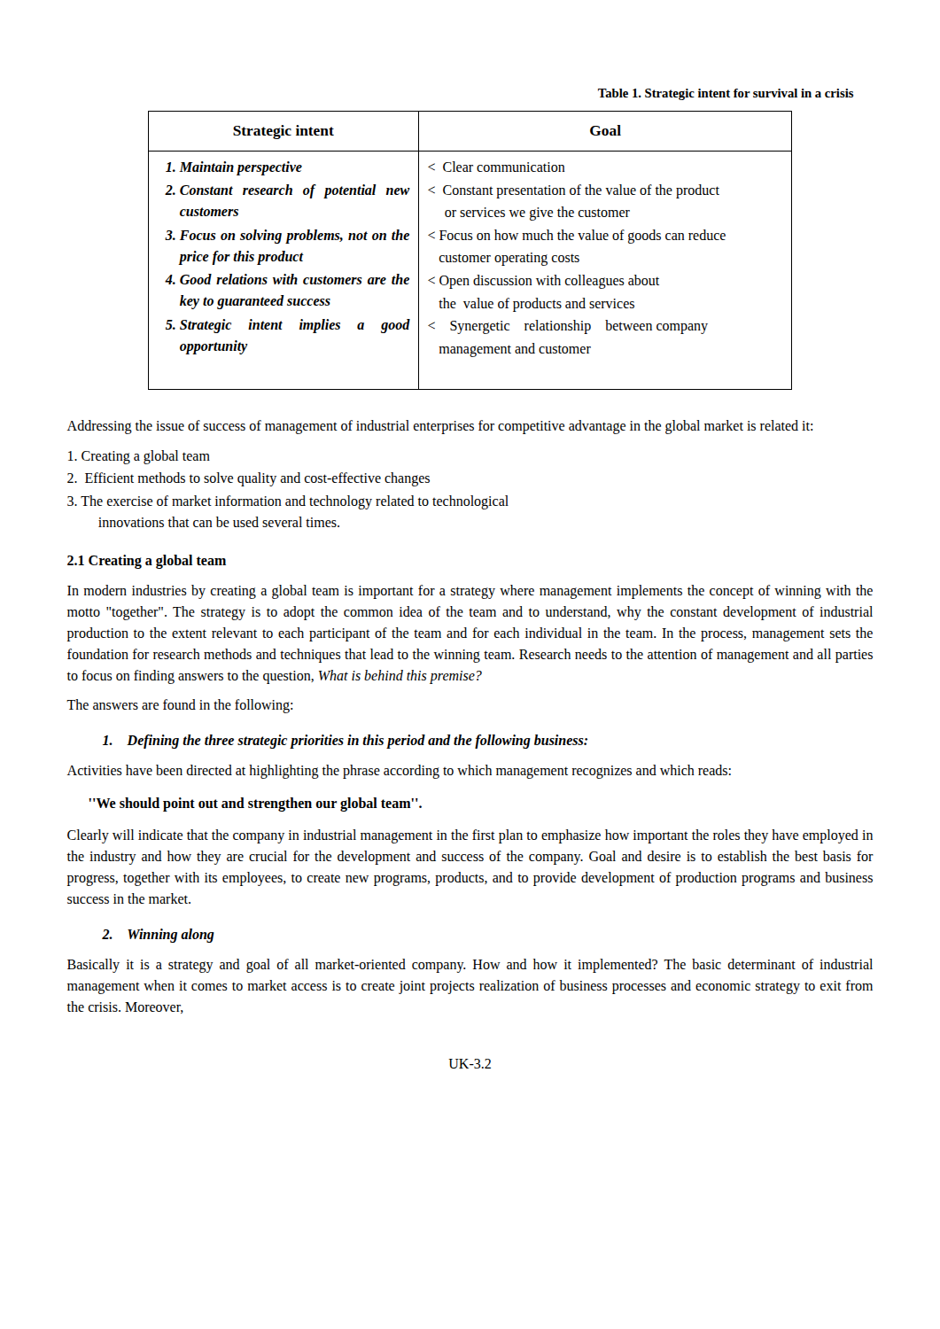Table 1. Strategic intent for survival in a crisis
| Strategic intent | Goal |
| --- | --- |
| Maintain perspective Constant research of potential new customers Focus on solving problems, not on the price for this product Good relations with customers are the key to guaranteed success Strategic intent implies a good opportunity | < Clear communication < Constant presentation of the value of the product or services we give the customer < Focus on how much the value of goods can reduce customer operating costs < Open discussion with colleagues about the value of products and services < Synergetic relationship between company management and customer |
Addressing the issue of success of management of industrial enterprises for competitive advantage in the global market is related it:
1. Creating a global team
2. Efficient methods to solve quality and cost-effective changes
3. The exercise of market information and technology related to technological innovations that can be used several times.
2.1 Creating a global team
In modern industries by creating a global team is important for a strategy where management implements the concept of winning with the motto "together". The strategy is to adopt the common idea of the team and to understand, why the constant development of industrial production to the extent relevant to each participant of the team and for each individual in the team. In the process, management sets the foundation for research methods and techniques that lead to the winning team. Research needs to the attention of management and all parties to focus on finding answers to the question, What is behind this premise?
The answers are found in the following:
1. Defining the three strategic priorities in this period and the following business:
Activities have been directed at highlighting the phrase according to which management recognizes and which reads:
''We should point out and strengthen our global team''.
Clearly will indicate that the company in industrial management in the first plan to emphasize how important the roles they have employed in the industry and how they are crucial for the development and success of the company. Goal and desire is to establish the best basis for progress, together with its employees, to create new programs, products, and to provide development of production programs and business success in the market.
2. Winning along
Basically it is a strategy and goal of all market-oriented company. How and how it implemented? The basic determinant of industrial management when it comes to market access is to create joint projects realization of business processes and economic strategy to exit from the crisis. Moreover,
UK-3.2